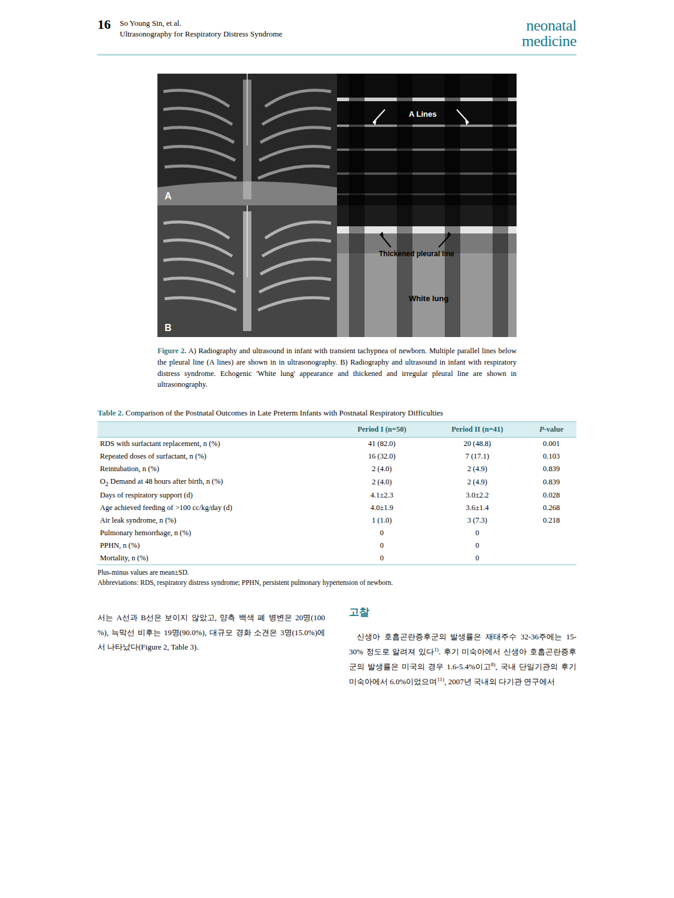16
So Young Sin, et al.
Ultrasonography for Respiratory Distress Syndrome
neonatal medicine
A A Lines B Thickened pleural line White lung
Figure 2. A) Radiography and ultrasound in infant with transient tachypnea of newborn. Multiple parallel lines below the pleural line (A lines) are shown in in ultrasonography. B) Radiography and ultrasound in infant with respiratory distress syndrome. Echogenic 'White lung' appearance and thickened and irregular pleural line are shown in ultrasonography.
Table 2. Comparison of the Postnatal Outcomes in Late Preterm Infants with Postnatal Respiratory Difficulties
| | Period I (n=50) | Period II (n=41) | P -value |
| --- | --- | --- | --- |
| RDS with surfactant replacement, n (%) | 41 (82.0) | 20 (48.8) | 0.001 |
| Repeated doses of surfactant, n (%) | 16 (32.0) | 7 (17.1) | 0.103 |
| Reintubation, n (%) | 2 (4.0) | 2 (4.9) | 0.839 |
| O 2 Demand at 48 hours after birth, n (%) | 2 (4.0) | 2 (4.9) | 0.839 |
| Days of respiratory support (d) | 4.1±2.3 | 3.0±2.2 | 0.028 |
| Age achieved feeding of >100 cc/kg/day (d) | 4.0±1.9 | 3.6±1.4 | 0.268 |
| Air leak syndrome, n (%) | 1 (1.0) | 3 (7.3) | 0.218 |
| Pulmonary hemorrhage, n (%) | 0 | 0 | |
| PPHN, n (%) | 0 | 0 | |
| Mortality, n (%) | 0 | 0 | |
Plus-minus values are mean±SD.
Abbreviations: RDS, respiratory distress syndrome; PPHN, persistent pulmonary hypertension of newborn.
서는 A선과 B선은 보이지 않았고, 양측 백색 폐 병변은 20명(100 %), 늑막선 비후는 19명(90.0%), 대규모 경화 소견은 3명(15.0%)에서 나타났다(Figure 2, Table 3).
고찰
신생아 호흡곤란증후군의 발생률은 재태주수 32-36주에는 15-30% 정도로 알려져 있다1). 후기 미숙아에서 신생아 호흡곤란증후군의 발생률은 미국의 경우 1.6-5.4%이고8), 국내 단일기관의 후기미숙아에서 6.0%이었으며11), 2007년 국내의 다기관 연구에서